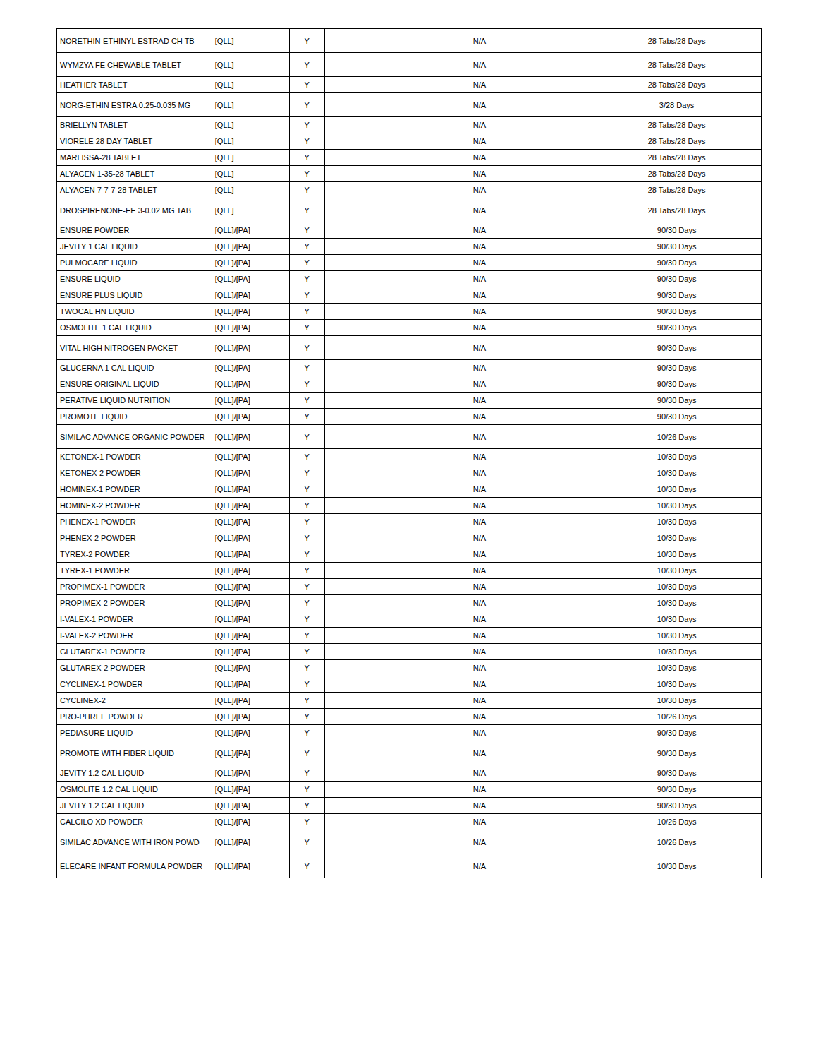| NORETHIN-ETHINYL ESTRAD CH TB | [QLL] | Y | | N/A | 28 Tabs/28 Days |
| WYMZYA FE CHEWABLE TABLET | [QLL] | Y | | N/A | 28 Tabs/28 Days |
| HEATHER TABLET | [QLL] | Y | | N/A | 28 Tabs/28 Days |
| NORG-ETHIN ESTRA 0.25-0.035 MG | [QLL] | Y | | N/A | 3/28 Days |
| BRIELLYN TABLET | [QLL] | Y | | N/A | 28 Tabs/28 Days |
| VIORELE 28 DAY TABLET | [QLL] | Y | | N/A | 28 Tabs/28 Days |
| MARLISSA-28 TABLET | [QLL] | Y | | N/A | 28 Tabs/28 Days |
| ALYACEN 1-35-28 TABLET | [QLL] | Y | | N/A | 28 Tabs/28 Days |
| ALYACEN 7-7-7-28 TABLET | [QLL] | Y | | N/A | 28 Tabs/28 Days |
| DROSPIRENONE-EE 3-0.02 MG TAB | [QLL] | Y | | N/A | 28 Tabs/28 Days |
| ENSURE POWDER | [QLL]/[PA] | Y | | N/A | 90/30 Days |
| JEVITY 1 CAL LIQUID | [QLL]/[PA] | Y | | N/A | 90/30 Days |
| PULMOCARE LIQUID | [QLL]/[PA] | Y | | N/A | 90/30 Days |
| ENSURE LIQUID | [QLL]/[PA] | Y | | N/A | 90/30 Days |
| ENSURE PLUS LIQUID | [QLL]/[PA] | Y | | N/A | 90/30 Days |
| TWOCAL HN LIQUID | [QLL]/[PA] | Y | | N/A | 90/30 Days |
| OSMOLITE 1 CAL LIQUID | [QLL]/[PA] | Y | | N/A | 90/30 Days |
| VITAL HIGH NITROGEN PACKET | [QLL]/[PA] | Y | | N/A | 90/30 Days |
| GLUCERNA 1 CAL LIQUID | [QLL]/[PA] | Y | | N/A | 90/30 Days |
| ENSURE ORIGINAL LIQUID | [QLL]/[PA] | Y | | N/A | 90/30 Days |
| PERATIVE LIQUID NUTRITION | [QLL]/[PA] | Y | | N/A | 90/30 Days |
| PROMOTE LIQUID | [QLL]/[PA] | Y | | N/A | 90/30 Days |
| SIMILAC ADVANCE ORGANIC POWDER | [QLL]/[PA] | Y | | N/A | 10/26 Days |
| KETONEX-1 POWDER | [QLL]/[PA] | Y | | N/A | 10/30 Days |
| KETONEX-2 POWDER | [QLL]/[PA] | Y | | N/A | 10/30 Days |
| HOMINEX-1 POWDER | [QLL]/[PA] | Y | | N/A | 10/30 Days |
| HOMINEX-2 POWDER | [QLL]/[PA] | Y | | N/A | 10/30 Days |
| PHENEX-1 POWDER | [QLL]/[PA] | Y | | N/A | 10/30 Days |
| PHENEX-2 POWDER | [QLL]/[PA] | Y | | N/A | 10/30 Days |
| TYREX-2 POWDER | [QLL]/[PA] | Y | | N/A | 10/30 Days |
| TYREX-1 POWDER | [QLL]/[PA] | Y | | N/A | 10/30 Days |
| PROPIMEX-1 POWDER | [QLL]/[PA] | Y | | N/A | 10/30 Days |
| PROPIMEX-2 POWDER | [QLL]/[PA] | Y | | N/A | 10/30 Days |
| I-VALEX-1 POWDER | [QLL]/[PA] | Y | | N/A | 10/30 Days |
| I-VALEX-2 POWDER | [QLL]/[PA] | Y | | N/A | 10/30 Days |
| GLUTAREX-1 POWDER | [QLL]/[PA] | Y | | N/A | 10/30 Days |
| GLUTAREX-2 POWDER | [QLL]/[PA] | Y | | N/A | 10/30 Days |
| CYCLINEX-1 POWDER | [QLL]/[PA] | Y | | N/A | 10/30 Days |
| CYCLINEX-2 | [QLL]/[PA] | Y | | N/A | 10/30 Days |
| PRO-PHREE POWDER | [QLL]/[PA] | Y | | N/A | 10/26 Days |
| PEDIASURE LIQUID | [QLL]/[PA] | Y | | N/A | 90/30 Days |
| PROMOTE WITH FIBER LIQUID | [QLL]/[PA] | Y | | N/A | 90/30 Days |
| JEVITY 1.2 CAL LIQUID | [QLL]/[PA] | Y | | N/A | 90/30 Days |
| OSMOLITE 1.2 CAL LIQUID | [QLL]/[PA] | Y | | N/A | 90/30 Days |
| JEVITY 1.2 CAL LIQUID | [QLL]/[PA] | Y | | N/A | 90/30 Days |
| CALCILO XD POWDER | [QLL]/[PA] | Y | | N/A | 10/26 Days |
| SIMILAC ADVANCE WITH IRON POWD | [QLL]/[PA] | Y | | N/A | 10/26 Days |
| ELECARE INFANT FORMULA POWDER | [QLL]/[PA] | Y | | N/A | 10/30 Days |